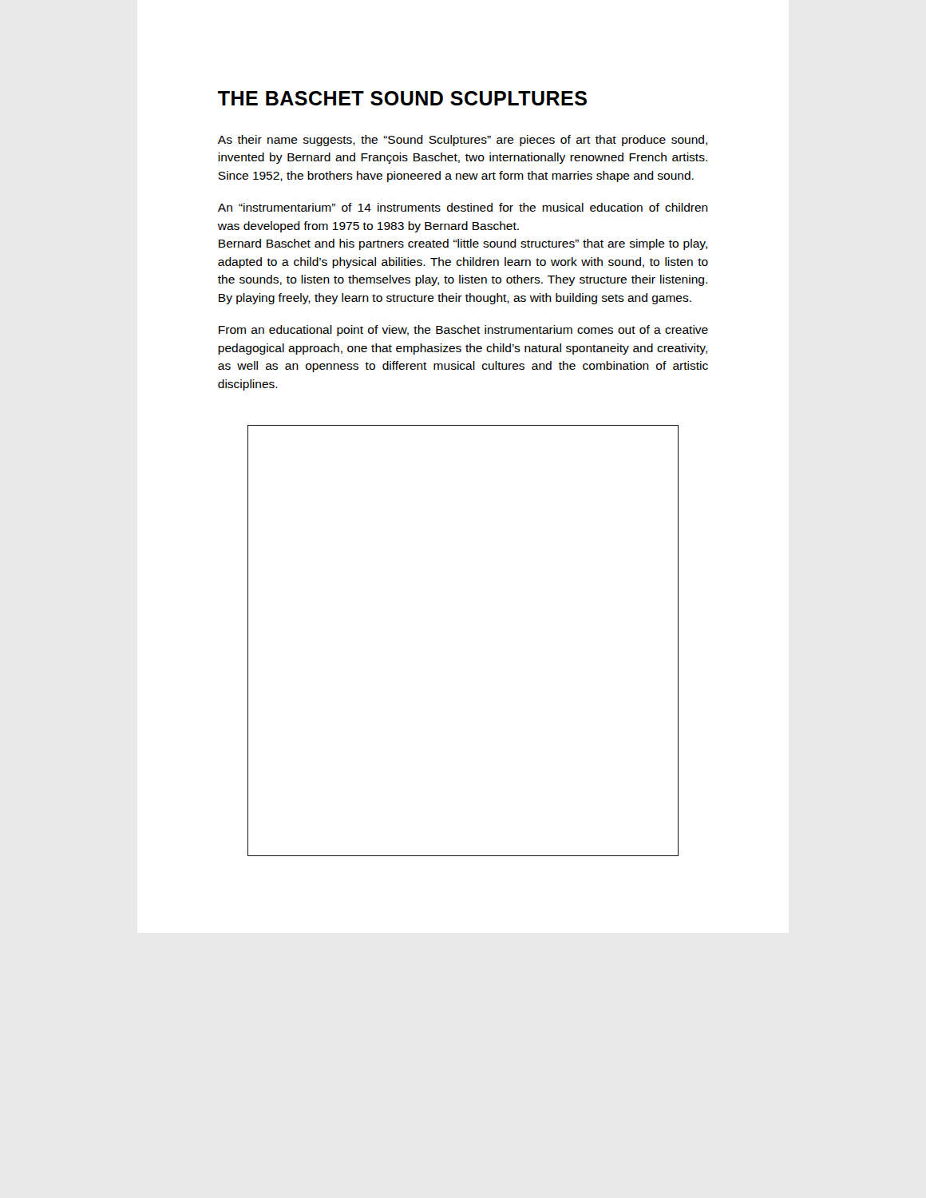The Baschet Sound Scupltures
As their name suggests, the “Sound Sculptures” are pieces of art that produce sound, invented by Bernard and François Baschet, two internationally renowned French artists. Since 1952, the brothers have pioneered a new art form that marries shape and sound.
An “instrumentarium” of 14 instruments destined for the musical education of children was developed from 1975 to 1983 by Bernard Baschet.
Bernard Baschet and his partners created “little sound structures” that are simple to play, adapted to a child’s physical abilities. The children learn to work with sound, to listen to the sounds, to listen to themselves play, to listen to others. They structure their listening. By playing freely, they learn to structure their thought, as with building sets and games.
From an educational point of view, the Baschet instrumentarium comes out of a creative pedagogical approach, one that emphasizes the child’s natural spontaneity and creativity, as well as an openness to different musical cultures and the combination of artistic disciplines.